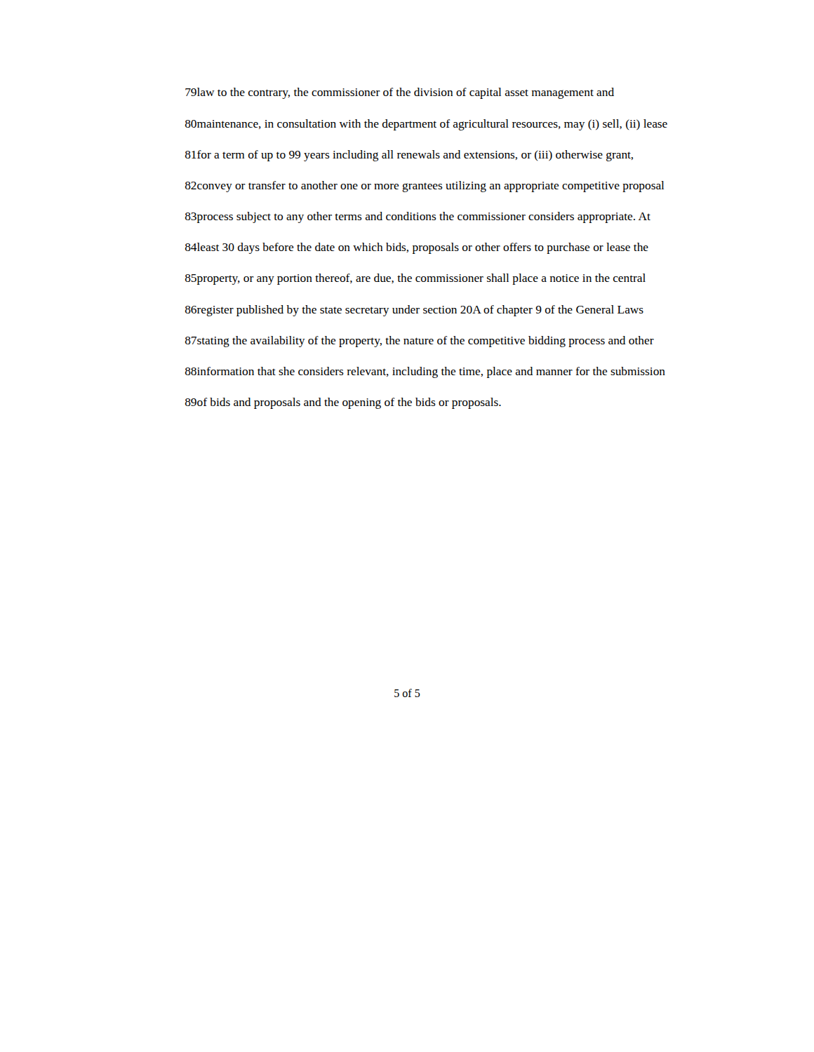| 79 | law to the contrary, the commissioner of the division of capital asset management and |
| 80 | maintenance, in consultation with the department of agricultural resources, may (i) sell, (ii) lease |
| 81 | for a term of up to 99 years including all renewals and extensions, or (iii) otherwise grant, |
| 82 | convey or transfer to another one or more grantees utilizing an appropriate competitive proposal |
| 83 | process subject to any other terms and conditions the commissioner considers appropriate. At |
| 84 | least 30 days before the date on which bids, proposals or other offers to purchase or lease the |
| 85 | property, or any portion thereof, are due, the commissioner shall place a notice in the central |
| 86 | register published by the state secretary under section 20A of chapter 9 of the General Laws |
| 87 | stating the availability of the property, the nature of the competitive bidding process and other |
| 88 | information that she considers relevant, including the time, place and manner for the submission |
| 89 | of bids and proposals and the opening of the bids or proposals. |
5 of 5